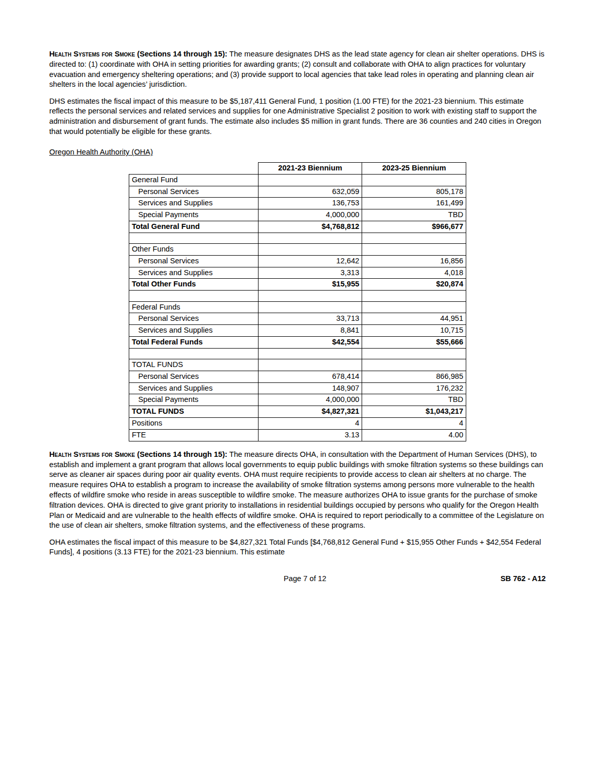Health Systems for Smoke (Sections 14 through 15): The measure designates DHS as the lead state agency for clean air shelter operations. DHS is directed to: (1) coordinate with OHA in setting priorities for awarding grants; (2) consult and collaborate with OHA to align practices for voluntary evacuation and emergency sheltering operations; and (3) provide support to local agencies that take lead roles in operating and planning clean air shelters in the local agencies’ jurisdiction.
DHS estimates the fiscal impact of this measure to be $5,187,411 General Fund, 1 position (1.00 FTE) for the 2021-23 biennium. This estimate reflects the personal services and related services and supplies for one Administrative Specialist 2 position to work with existing staff to support the administration and disbursement of grant funds. The estimate also includes $5 million in grant funds. There are 36 counties and 240 cities in Oregon that would potentially be eligible for these grants.
Oregon Health Authority (OHA)
| | 2021-23 Biennium | 2023-25 Biennium |
| --- | --- | --- |
| General Fund | | |
| Personal Services | 632,059 | 805,178 |
| Services and Supplies | 136,753 | 161,499 |
| Special Payments | 4,000,000 | TBD |
| Total General Fund | $4,768,812 | $966,677 |
| Other Funds | | |
| Personal Services | 12,642 | 16,856 |
| Services and Supplies | 3,313 | 4,018 |
| Total Other Funds | $15,955 | $20,874 |
| Federal Funds | | |
| Personal Services | 33,713 | 44,951 |
| Services and Supplies | 8,841 | 10,715 |
| Total Federal Funds | $42,554 | $55,666 |
| TOTAL FUNDS | | |
| Personal Services | 678,414 | 866,985 |
| Services and Supplies | 148,907 | 176,232 |
| Special Payments | 4,000,000 | TBD |
| TOTAL FUNDS | $4,827,321 | $1,043,217 |
| Positions | 4 | 4 |
| FTE | 3.13 | 4.00 |
Health Systems for Smoke (Sections 14 through 15): The measure directs OHA, in consultation with the Department of Human Services (DHS), to establish and implement a grant program that allows local governments to equip public buildings with smoke filtration systems so these buildings can serve as cleaner air spaces during poor air quality events. OHA must require recipients to provide access to clean air shelters at no charge. The measure requires OHA to establish a program to increase the availability of smoke filtration systems among persons more vulnerable to the health effects of wildfire smoke who reside in areas susceptible to wildfire smoke. The measure authorizes OHA to issue grants for the purchase of smoke filtration devices. OHA is directed to give grant priority to installations in residential buildings occupied by persons who qualify for the Oregon Health Plan or Medicaid and are vulnerable to the health effects of wildfire smoke. OHA is required to report periodically to a committee of the Legislature on the use of clean air shelters, smoke filtration systems, and the effectiveness of these programs.
OHA estimates the fiscal impact of this measure to be $4,827,321 Total Funds [$4,768,812 General Fund + $15,955 Other Funds + $42,554 Federal Funds], 4 positions (3.13 FTE) for the 2021-23 biennium. This estimate
Page 7 of 12
SB 762 - A12